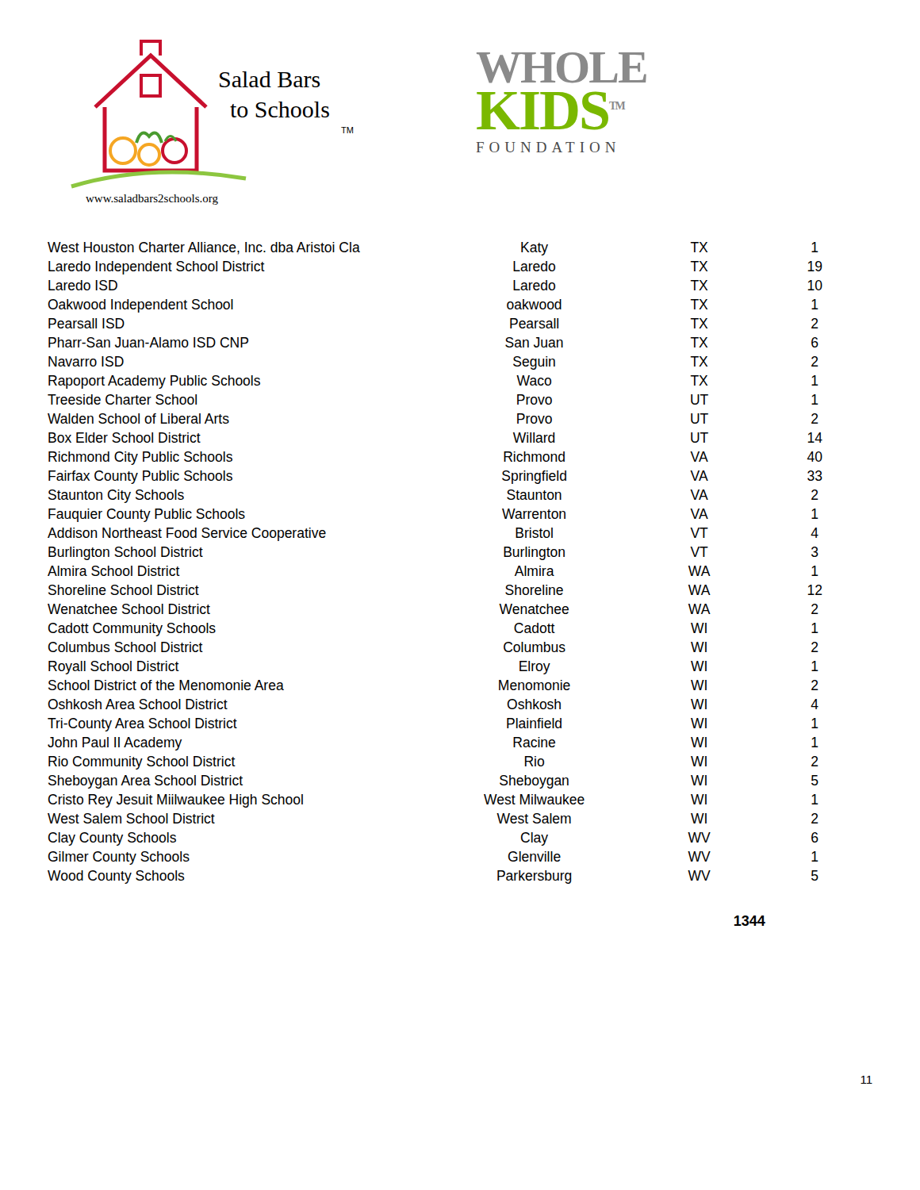Salad Bars to Schools TM www.saladbars2schools.org
WHOLE
KIDSTM
FOUNDATION
| West Houston Charter Alliance, Inc. dba Aristoi Cla | Katy | TX | 1 |
| Laredo Independent School District | Laredo | TX | 19 |
| Laredo ISD | Laredo | TX | 10 |
| Oakwood Independent School | oakwood | TX | 1 |
| Pearsall ISD | Pearsall | TX | 2 |
| Pharr-San Juan-Alamo ISD CNP | San Juan | TX | 6 |
| Navarro ISD | Seguin | TX | 2 |
| Rapoport Academy Public Schools | Waco | TX | 1 |
| Treeside Charter School | Provo | UT | 1 |
| Walden School of Liberal Arts | Provo | UT | 2 |
| Box Elder School District | Willard | UT | 14 |
| Richmond City Public Schools | Richmond | VA | 40 |
| Fairfax County Public Schools | Springfield | VA | 33 |
| Staunton City Schools | Staunton | VA | 2 |
| Fauquier County Public Schools | Warrenton | VA | 1 |
| Addison Northeast Food Service Cooperative | Bristol | VT | 4 |
| Burlington School District | Burlington | VT | 3 |
| Almira School District | Almira | WA | 1 |
| Shoreline School District | Shoreline | WA | 12 |
| Wenatchee School District | Wenatchee | WA | 2 |
| Cadott Community Schools | Cadott | WI | 1 |
| Columbus School District | Columbus | WI | 2 |
| Royall School District | Elroy | WI | 1 |
| School District of the Menomonie Area | Menomonie | WI | 2 |
| Oshkosh Area School District | Oshkosh | WI | 4 |
| Tri-County Area School District | Plainfield | WI | 1 |
| John Paul II Academy | Racine | WI | 1 |
| Rio Community School District | Rio | WI | 2 |
| Sheboygan Area School District | Sheboygan | WI | 5 |
| Cristo Rey Jesuit Miilwaukee High School | West Milwaukee | WI | 1 |
| West Salem School District | West Salem | WI | 2 |
| Clay County Schools | Clay | WV | 6 |
| Gilmer County Schools | Glenville | WV | 1 |
| Wood County Schools | Parkersburg | WV | 5 |
1344
11